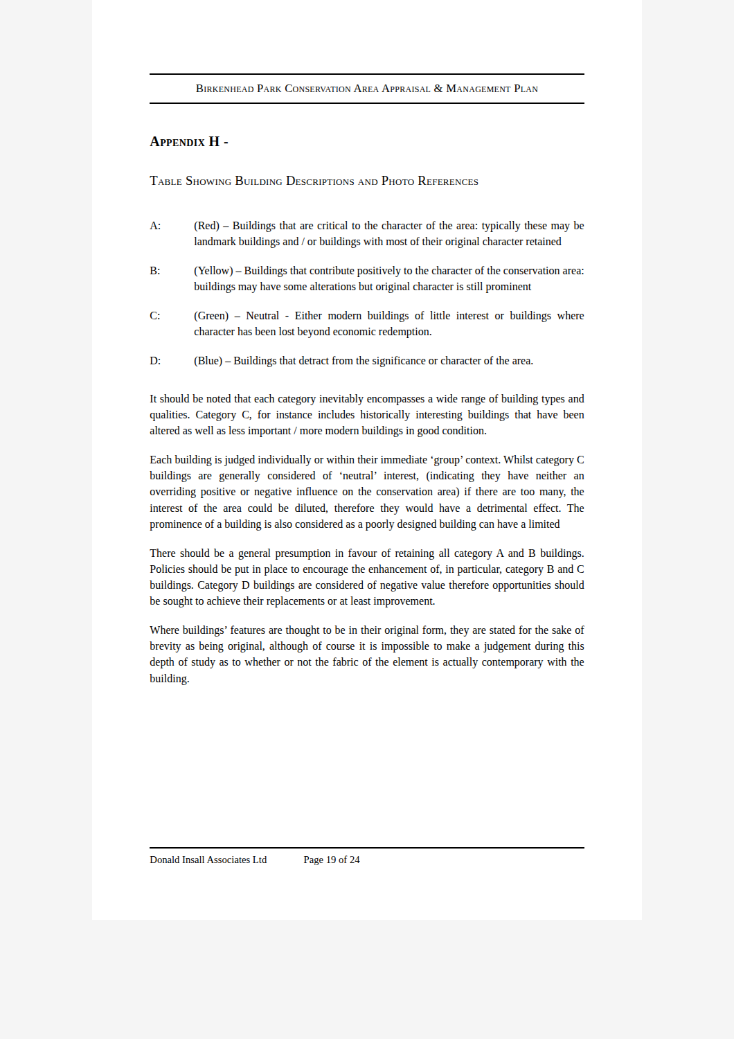Birkenhead Park Conservation Area Appraisal & Management Plan
Appendix H -
Table Showing Building Descriptions and Photo References
A:
(Red) – Buildings that are critical to the character of the area: typically these may be landmark buildings and / or buildings with most of their original character retained
B:
(Yellow) – Buildings that contribute positively to the character of the conservation area: buildings may have some alterations but original character is still prominent
C:
(Green) – Neutral - Either modern buildings of little interest or buildings where character has been lost beyond economic redemption.
D:
(Blue) – Buildings that detract from the significance or character of the area.
It should be noted that each category inevitably encompasses a wide range of building types and qualities. Category C, for instance includes historically interesting buildings that have been altered as well as less important / more modern buildings in good condition.
Each building is judged individually or within their immediate ‘group’ context. Whilst category C buildings are generally considered of ‘neutral’ interest, (indicating they have neither an overriding positive or negative influence on the conservation area) if there are too many, the interest of the area could be diluted, therefore they would have a detrimental effect. The prominence of a building is also considered as a poorly designed building can have a limited
There should be a general presumption in favour of retaining all category A and B buildings. Policies should be put in place to encourage the enhancement of, in particular, category B and C buildings. Category D buildings are considered of negative value therefore opportunities should be sought to achieve their replacements or at least improvement.
Where buildings’ features are thought to be in their original form, they are stated for the sake of brevity as being original, although of course it is impossible to make a judgement during this depth of study as to whether or not the fabric of the element is actually contemporary with the building.
Donald Insall Associates Ltd Page 19 of 24